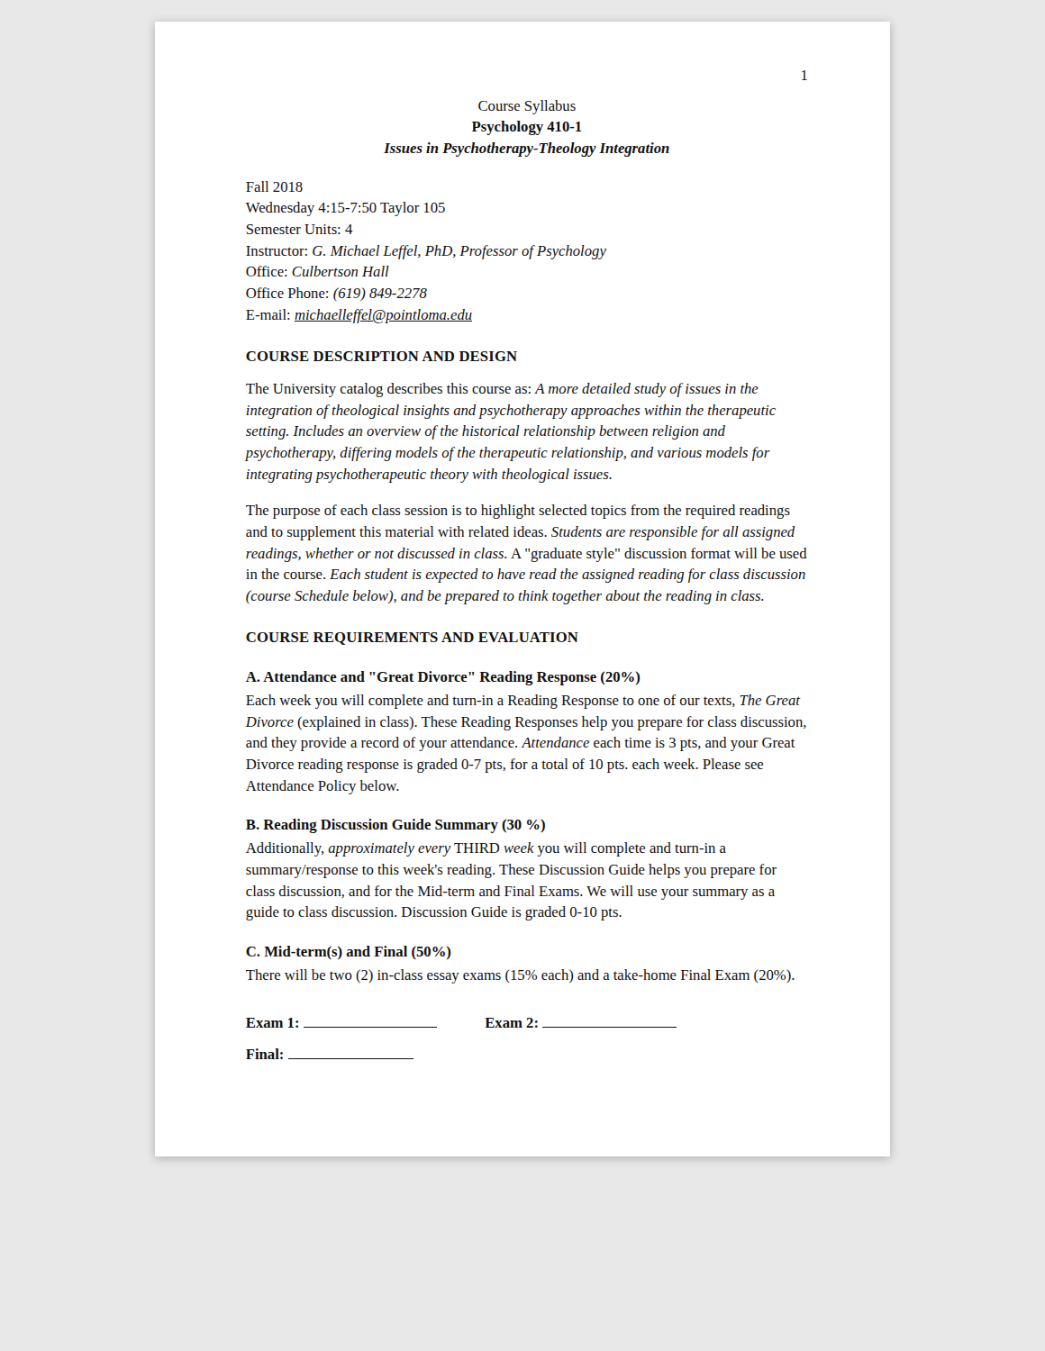1
Course Syllabus
Psychology 410-1
Issues in Psychotherapy-Theology Integration
Fall 2018
Wednesday 4:15-7:50 Taylor 105
Semester Units: 4
Instructor: G. Michael Leffel, PhD, Professor of Psychology
Office: Culbertson Hall
Office Phone: (619) 849-2278
E-mail: michaelleffel@pointloma.edu
COURSE DESCRIPTION AND DESIGN
The University catalog describes this course as: A more detailed study of issues in the integration of theological insights and psychotherapy approaches within the therapeutic setting. Includes an overview of the historical relationship between religion and psychotherapy, differing models of the therapeutic relationship, and various models for integrating psychotherapeutic theory with theological issues.
The purpose of each class session is to highlight selected topics from the required readings and to supplement this material with related ideas. Students are responsible for all assigned readings, whether or not discussed in class. A "graduate style" discussion format will be used in the course. Each student is expected to have read the assigned reading for class discussion (course Schedule below), and be prepared to think together about the reading in class.
COURSE REQUIREMENTS AND EVALUATION
A. Attendance and "Great Divorce" Reading Response (20%)
Each week you will complete and turn-in a Reading Response to one of our texts, The Great Divorce (explained in class). These Reading Responses help you prepare for class discussion, and they provide a record of your attendance. Attendance each time is 3 pts, and your Great Divorce reading response is graded 0-7 pts, for a total of 10 pts. each week. Please see Attendance Policy below.
B. Reading Discussion Guide Summary (30 %)
Additionally, approximately every THIRD week you will complete and turn-in a summary/response to this week's reading. These Discussion Guide helps you prepare for class discussion, and for the Mid-term and Final Exams. We will use your summary as a guide to class discussion. Discussion Guide is graded 0-10 pts.
C. Mid-term(s) and Final (50%)
There will be two (2) in-class essay exams (15% each) and a take-home Final Exam (20%).
Exam 1: Exam 2:
Final: